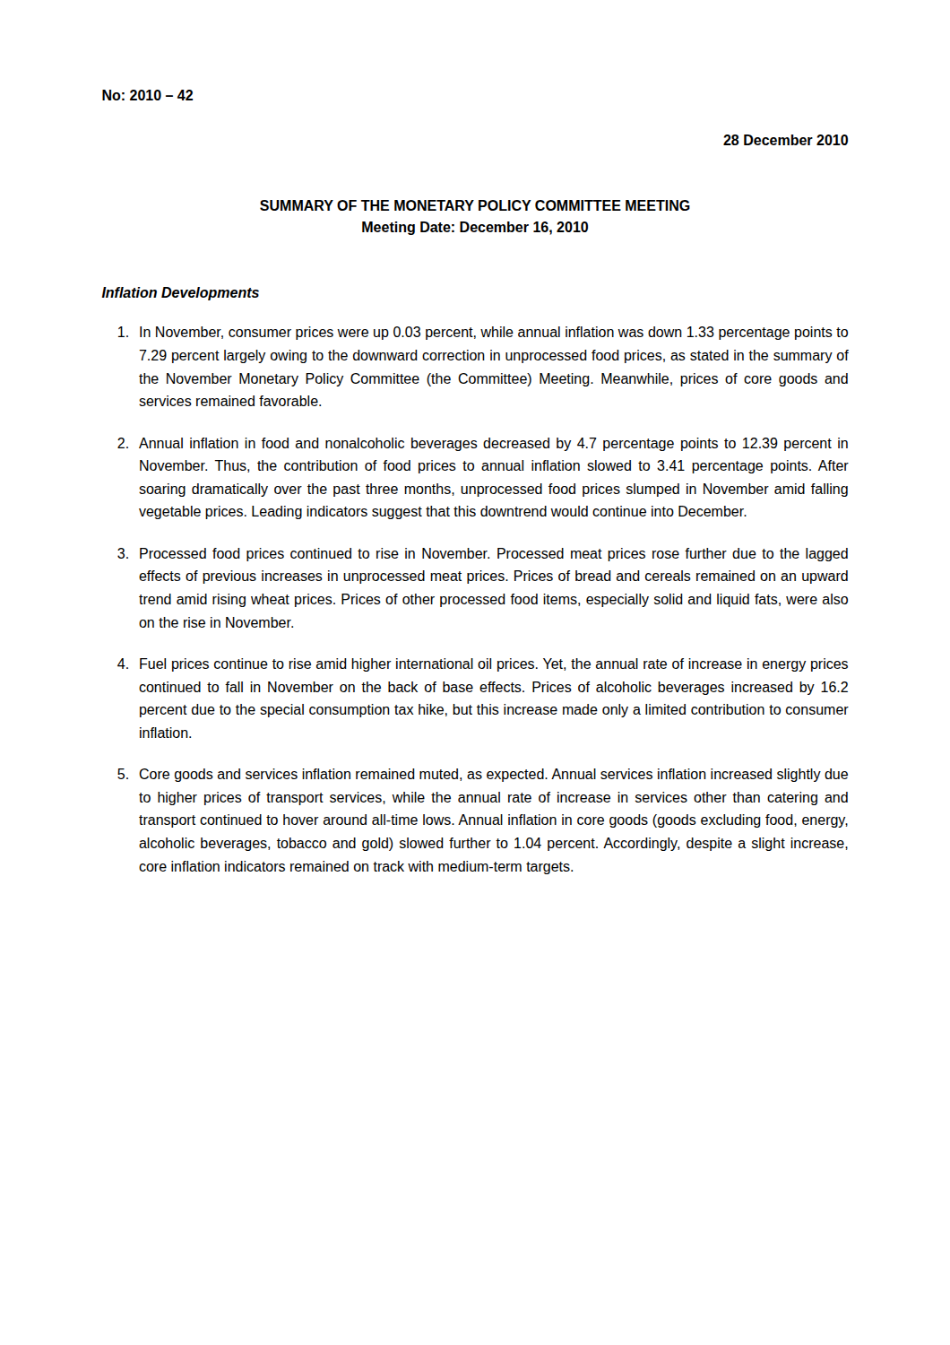No: 2010 – 42
28 December 2010
SUMMARY OF THE MONETARY POLICY COMMITTEE MEETING Meeting Date: December 16, 2010
Inflation Developments
In November, consumer prices were up 0.03 percent, while annual inflation was down 1.33 percentage points to 7.29 percent largely owing to the downward correction in unprocessed food prices, as stated in the summary of the November Monetary Policy Committee (the Committee) Meeting. Meanwhile, prices of core goods and services remained favorable.
Annual inflation in food and nonalcoholic beverages decreased by 4.7 percentage points to 12.39 percent in November. Thus, the contribution of food prices to annual inflation slowed to 3.41 percentage points. After soaring dramatically over the past three months, unprocessed food prices slumped in November amid falling vegetable prices. Leading indicators suggest that this downtrend would continue into December.
Processed food prices continued to rise in November. Processed meat prices rose further due to the lagged effects of previous increases in unprocessed meat prices. Prices of bread and cereals remained on an upward trend amid rising wheat prices. Prices of other processed food items, especially solid and liquid fats, were also on the rise in November.
Fuel prices continue to rise amid higher international oil prices. Yet, the annual rate of increase in energy prices continued to fall in November on the back of base effects. Prices of alcoholic beverages increased by 16.2 percent due to the special consumption tax hike, but this increase made only a limited contribution to consumer inflation.
Core goods and services inflation remained muted, as expected. Annual services inflation increased slightly due to higher prices of transport services, while the annual rate of increase in services other than catering and transport continued to hover around all-time lows. Annual inflation in core goods (goods excluding food, energy, alcoholic beverages, tobacco and gold) slowed further to 1.04 percent. Accordingly, despite a slight increase, core inflation indicators remained on track with medium-term targets.